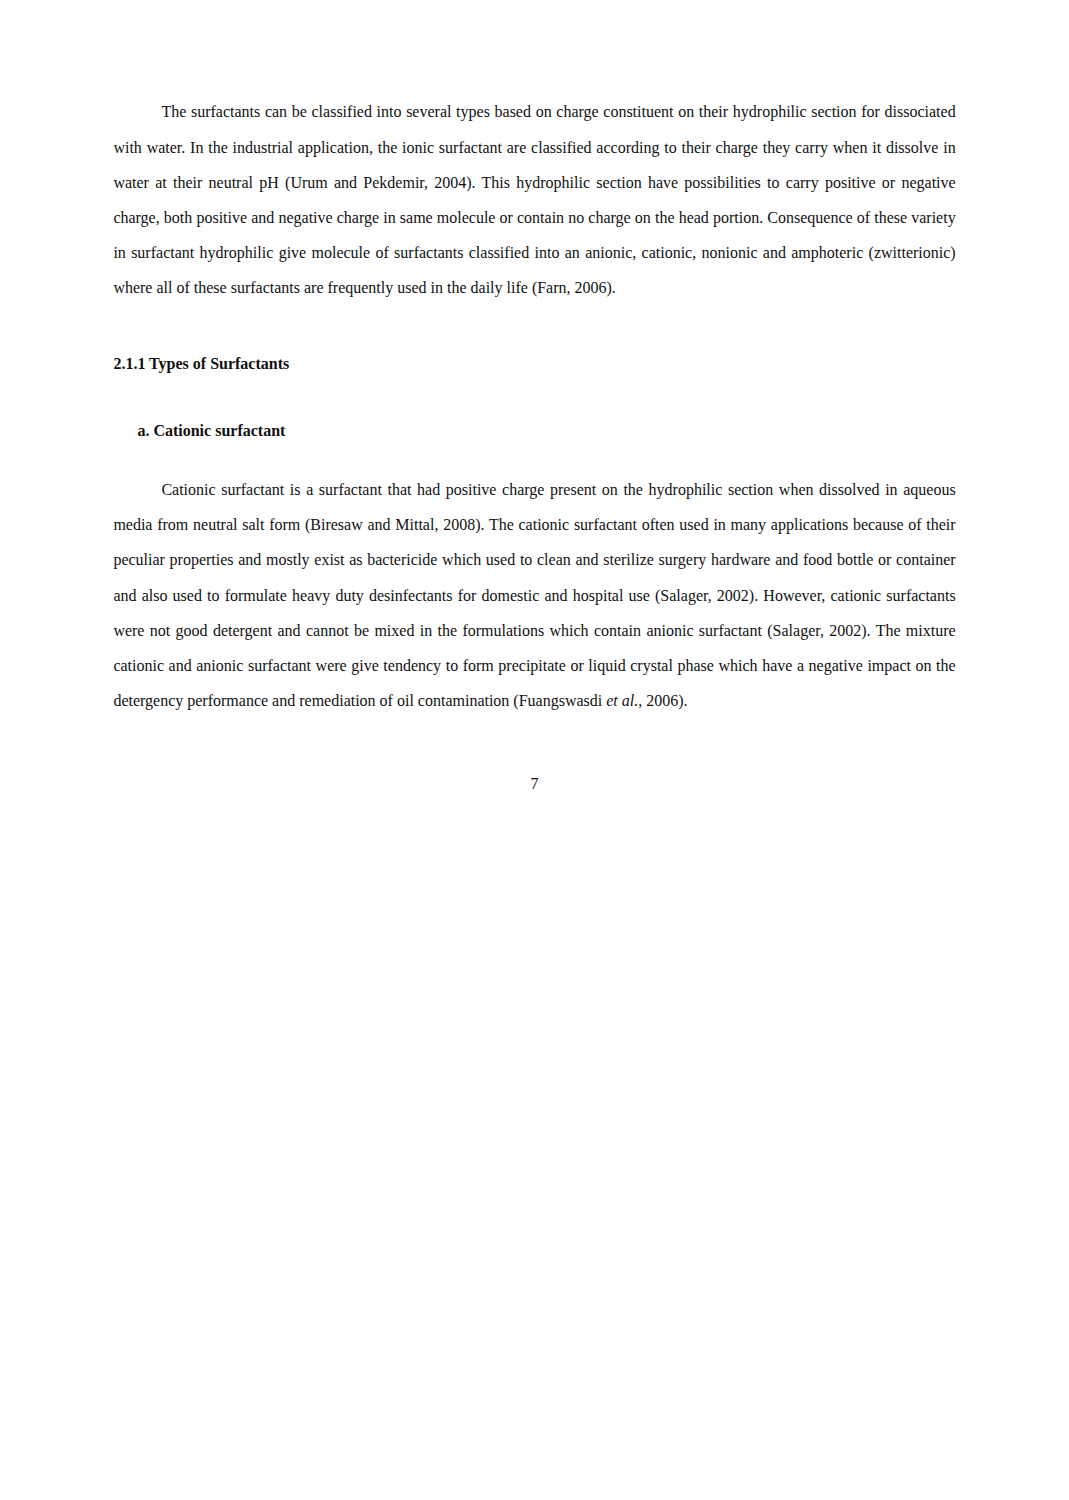The surfactants can be classified into several types based on charge constituent on their hydrophilic section for dissociated with water. In the industrial application, the ionic surfactant are classified according to their charge they carry when it dissolve in water at their neutral pH (Urum and Pekdemir, 2004). This hydrophilic section have possibilities to carry positive or negative charge, both positive and negative charge in same molecule or contain no charge on the head portion. Consequence of these variety in surfactant hydrophilic give molecule of surfactants classified into an anionic, cationic, nonionic and amphoteric (zwitterionic) where all of these surfactants are frequently used in the daily life (Farn, 2006).
2.1.1 Types of Surfactants
a. Cationic surfactant
Cationic surfactant is a surfactant that had positive charge present on the hydrophilic section when dissolved in aqueous media from neutral salt form (Biresaw and Mittal, 2008). The cationic surfactant often used in many applications because of their peculiar properties and mostly exist as bactericide which used to clean and sterilize surgery hardware and food bottle or container and also used to formulate heavy duty desinfectants for domestic and hospital use (Salager, 2002). However, cationic surfactants were not good detergent and cannot be mixed in the formulations which contain anionic surfactant (Salager, 2002). The mixture cationic and anionic surfactant were give tendency to form precipitate or liquid crystal phase which have a negative impact on the detergency performance and remediation of oil contamination (Fuangswasdi et al., 2006).
7